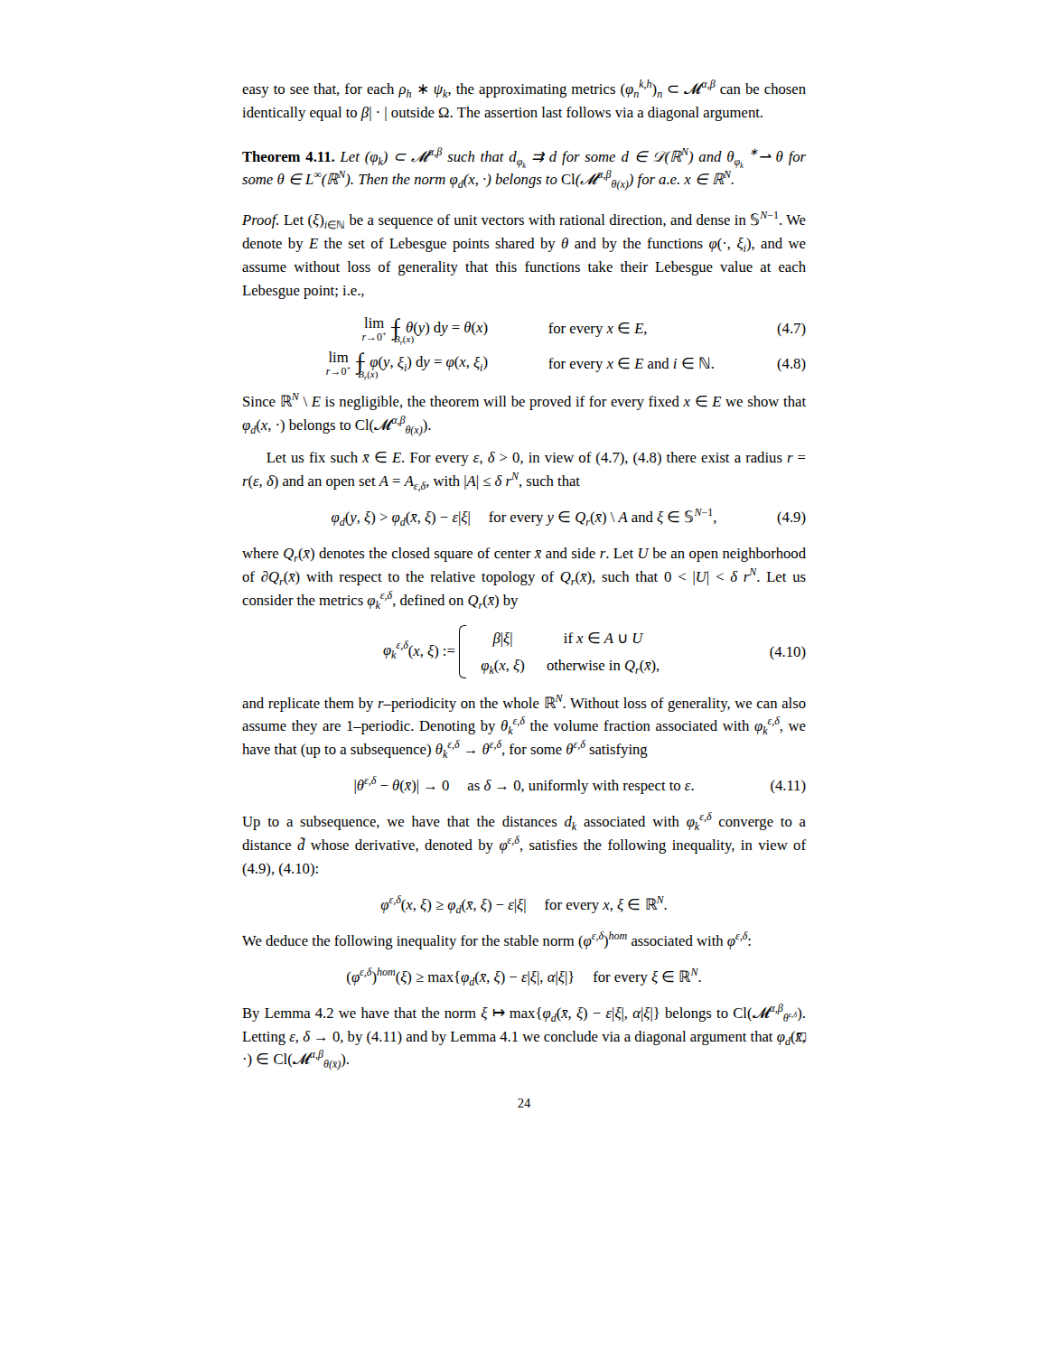easy to see that, for each ρh ∗ ψk, the approximating metrics (φnk,h)n ⊂ 𝓜α,β can be chosen identically equal to β| · | outside Ω. The assertion last follows via a diagonal argument.
Theorem 4.11. Let (φk) ⊂ 𝓜α,β such that dφk ⇉ d for some d ∈ 𝒟(ℝN) and θφk ∗⇀ θ for some θ ∈ L∞(ℝN). Then the norm φd(x, ·) belongs to Cl(𝓜α,βθ(x)) for a.e. x ∈ ℝN.
Proof. Let (ξ)i∈ℕ be a sequence of unit vectors with rational direction, and dense in 𝕊N−1. We denote by E the set of Lebesgue points shared by θ and by the functions φ(·, ξi), and we assume without loss of generality that this functions take their Lebesgue value at each Lebesgue point; i.e.,
lim r→0+ ∫Br(x) θ(y) dy = θ(x)
for every x ∈ E,
(4.7)
lim r→0+ ∫Br(x) φ(y, ξi) dy = φ(x, ξi)
for every x ∈ E and i ∈ ℕ.
(4.8)
Since ℝN \ E is negligible, the theorem will be proved if for every fixed x ∈ E we show that φd(x, ·) belongs to Cl(𝓜α,βθ(x)).
Let us fix such x̄ ∈ E. For every ε, δ > 0, in view of (4.7), (4.8) there exist a radius r = r(ε, δ) and an open set A = Aε,δ, with |A| ≤ δ rN, such that
φd(y, ξ) > φd(x̄, ξ) − ε|ξ| for every y ∈ Qr(x̄) \ A and ξ ∈ 𝕊N−1, (4.9)
where Qr(x̄) denotes the closed square of center x̄ and side r. Let U be an open neighborhood of ∂Qr(x̄) with respect to the relative topology of Qr(x̄), such that 0 < |U| < δ rN. Let us consider the metrics φkε,δ, defined on Qr(x̄) by
φkε,δ(x, ξ) :=
| β / ξ / | if x ∈ A ∪ U |
| φ k ( x , ξ ) | otherwise in Q r ( x̄ ), |
(4.10)
and replicate them by r–periodicity on the whole ℝN. Without loss of generality, we can also assume they are 1–periodic. Denoting by θkε,δ the volume fraction associated with φkε,δ, we have that (up to a subsequence) θkε,δ → θε,δ, for some θε,δ satisfying
|θε,δ − θ(x̄)| → 0 as δ → 0, uniformly with respect to ε. (4.11)
Up to a subsequence, we have that the distances dk associated with φkε,δ converge to a distance d̃ whose derivative, denoted by φε,δ, satisfies the following inequality, in view of (4.9), (4.10):
φε,δ(x, ξ) ≥ φd(x̄, ξ) − ε|ξ| for every x, ξ ∈ ℝN.
We deduce the following inequality for the stable norm (φε,δ)hom associated with φε,δ:
(φε,δ)hom(ξ) ≥ max{φd(x̄, ξ) − ε|ξ|, α|ξ|} for every ξ ∈ ℝN.
By Lemma 4.2 we have that the norm ξ ↦ max{φd(x̄, ξ) − ε|ξ|, α|ξ|} belongs to Cl(𝓜α,βθε,δ). Letting ε, δ → 0, by (4.11) and by Lemma 4.1 we conclude via a diagonal argument that φd(x̄, ·) ∈ Cl(𝓜α,βθ(x̄)).□
24